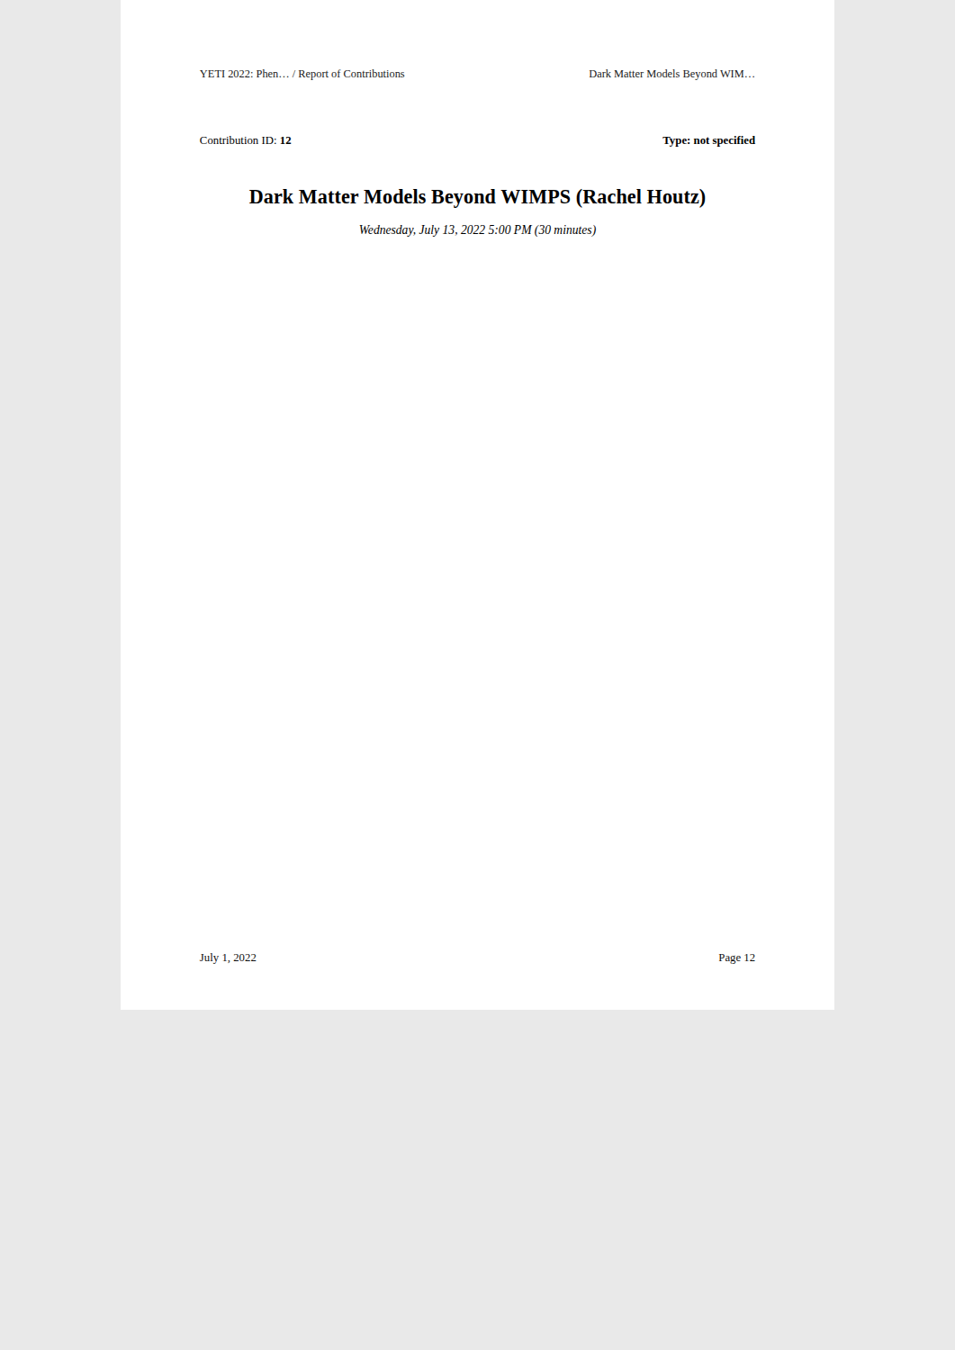YETI 2022: Phen… / Report of Contributions
Dark Matter Models Beyond WIM…
Contribution ID: 12
Type: not specified
Dark Matter Models Beyond WIMPS (Rachel Houtz)
Wednesday, July 13, 2022 5:00 PM (30 minutes)
July 1, 2022
Page 12